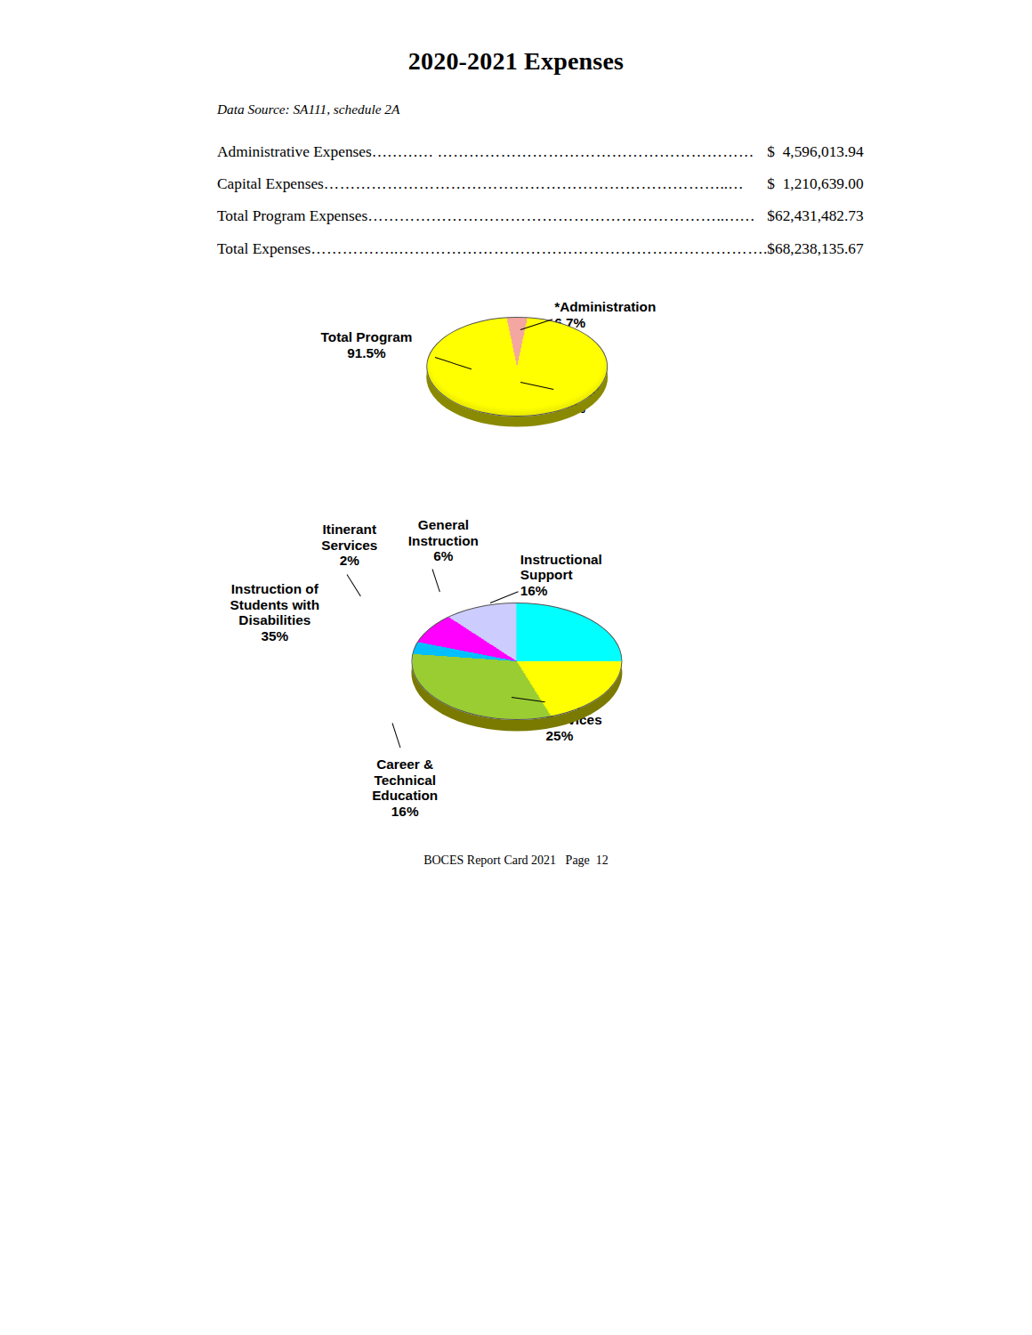2020-2021 Expenses
Data Source: SA111, schedule 2A
| Administrative Expenses………… …………………………………………………… | $ | 4,596,013.94 |
| Capital Expenses ………………………………………………………………… ..… | $ | 1,210,639.00 |
| Total Program Expenses ………………………………………………………… ..…… | $ | 62,431,482.73 |
| Total Expenses ……………..…………………………………………………………… . | $ | 68,238,135.67 |
*Administration
6.7%
Total Program
91.5%
Capital
1.8%
Itinerant
Services
2%
General
Instruction
6%
Instructional
Support
16%
Instruction of
Students with
Disabilities
35%
Other
Services
25%
Career &
Technical
Education
16%
BOCES Report Card 2021 Page 12